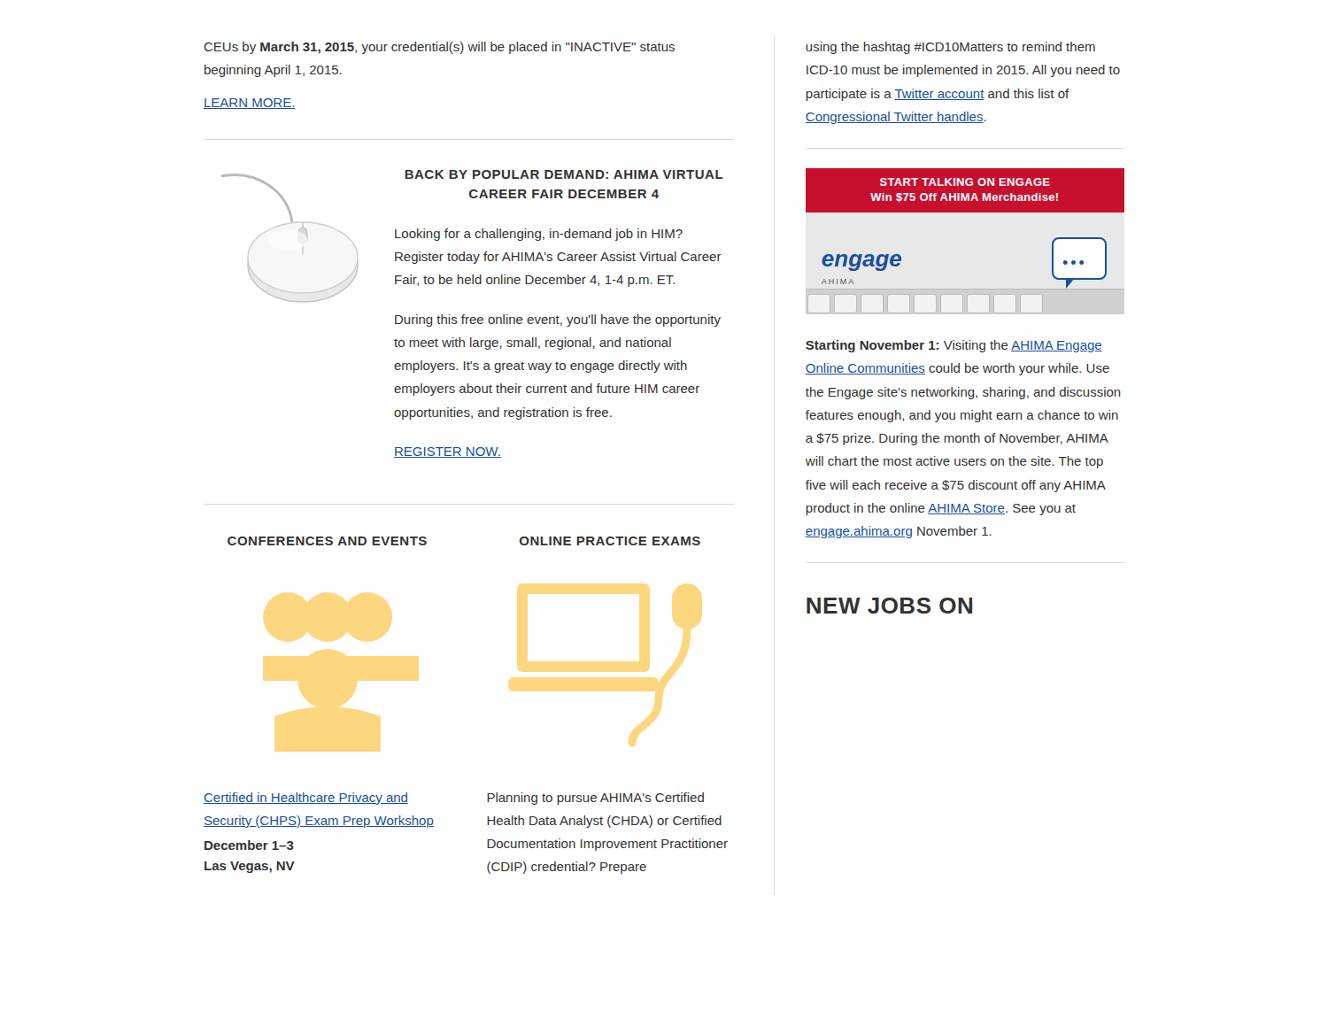CEUs by March 31, 2015, your credential(s) will be placed in "INACTIVE" status beginning April 1, 2015.
LEARN MORE.
BACK BY POPULAR DEMAND: AHIMA VIRTUAL CAREER FAIR DECEMBER 4
Looking for a challenging, in-demand job in HIM? Register today for AHIMA's Career Assist Virtual Career Fair, to be held online December 4, 1-4 p.m. ET.
During this free online event, you'll have the opportunity to meet with large, small, regional, and national employers. It's a great way to engage directly with employers about their current and future HIM career opportunities, and registration is free.
REGISTER NOW.
CONFERENCES AND EVENTS
Certified in Healthcare Privacy and Security (CHPS) Exam Prep Workshop
December 1–3
Las Vegas, NV
ONLINE PRACTICE EXAMS
Planning to pursue AHIMA's Certified Health Data Analyst (CHDA) or Certified Documentation Improvement Practitioner (CDIP) credential? Prepare
using the hashtag #ICD10Matters to remind them ICD-10 must be implemented in 2015. All you need to participate is a Twitter account and this list of Congressional Twitter handles.
START TALKING ON ENGAGE
Win $75 Off AHIMA Merchandise!
engageAHIMA
•••
Starting November 1: Visiting the AHIMA Engage Online Communities could be worth your while. Use the Engage site's networking, sharing, and discussion features enough, and you might earn a chance to win a $75 prize. During the month of November, AHIMA will chart the most active users on the site. The top five will each receive a $75 discount off any AHIMA product in the online AHIMA Store. See you at engage.ahima.org November 1.
NEW JOBS ON